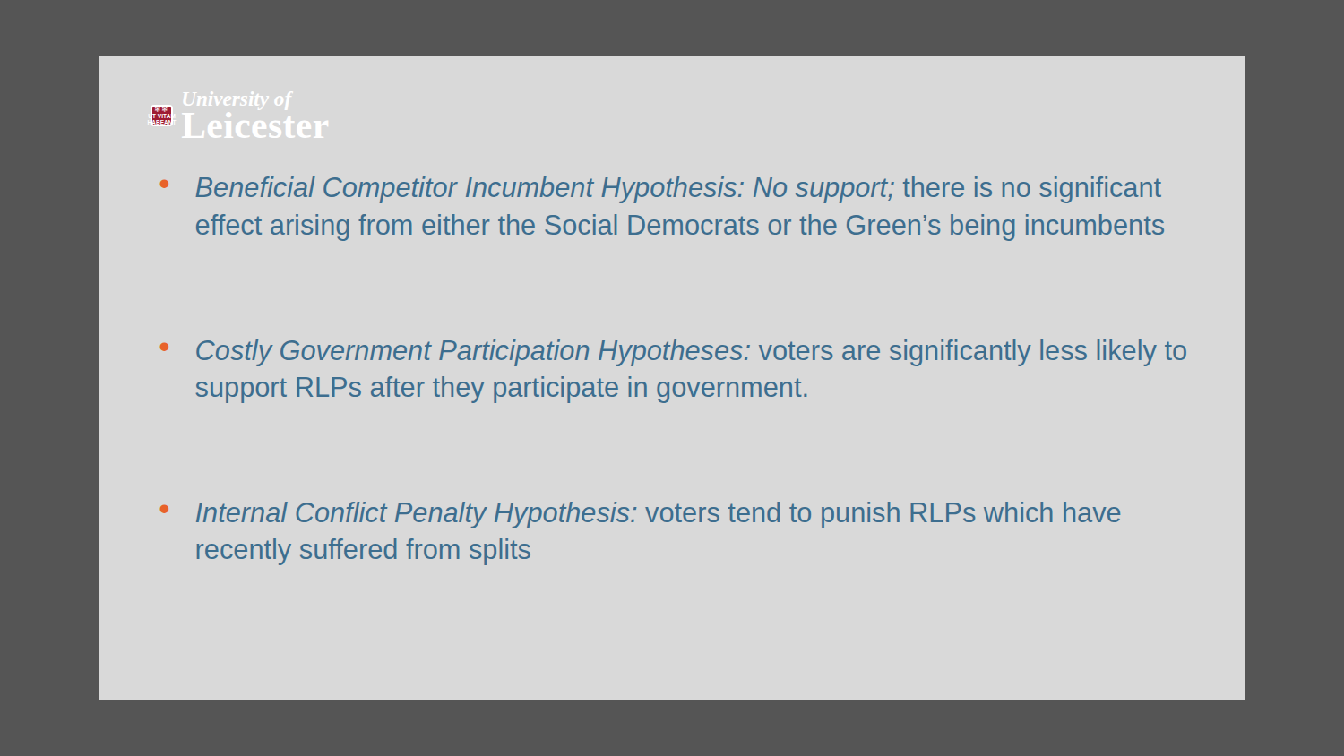❄❄ UT VITAM HABEANT
University of Leicester
Beneficial Competitor Incumbent Hypothesis: No support; there is no significant effect arising from either the Social Democrats or the Green’s being incumbents
Costly Government Participation Hypotheses: voters are significantly less likely to support RLPs after they participate in government.
Internal Conflict Penalty Hypothesis: voters tend to punish RLPs which have recently suffered from splits